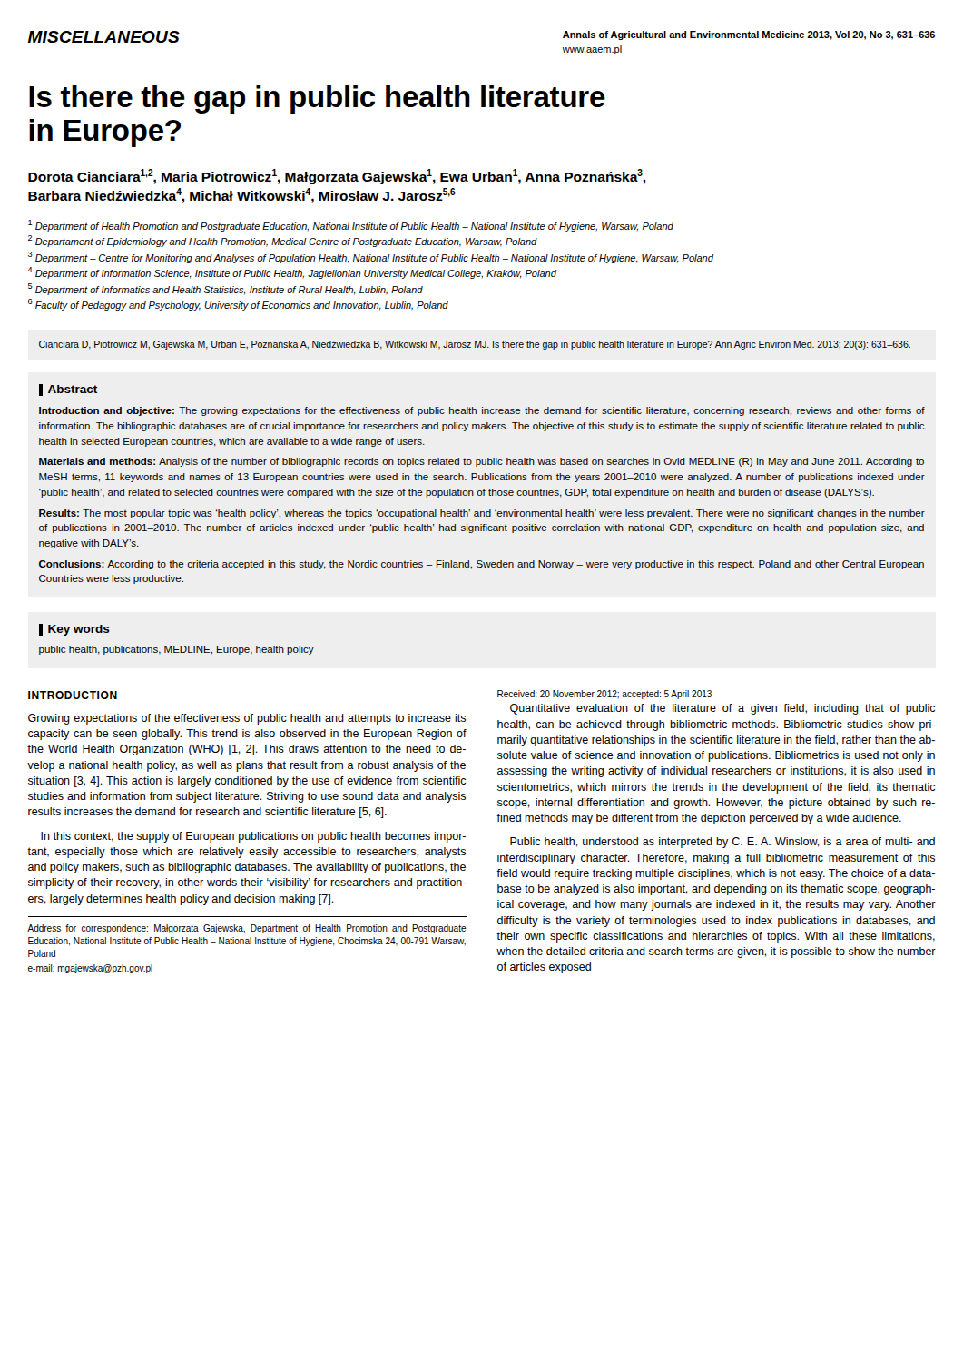MISCELLANEOUS
Annals of Agricultural and Environmental Medicine 2013, Vol 20, No 3, 631–636
www.aaem.pl
Is there the gap in public health literature
in Europe?
Dorota Cianciara1,2, Maria Piotrowicz1, Małgorzata Gajewska1, Ewa Urban1, Anna Poznańska3,
Barbara Niedźwiedzka4, Michał Witkowski4, Mirosław J. Jarosz5,6
1 Department of Health Promotion and Postgraduate Education, National Institute of Public Health – National Institute of Hygiene, Warsaw, Poland
2 Departament of Epidemiology and Health Promotion, Medical Centre of Postgraduate Education, Warsaw, Poland
3 Department – Centre for Monitoring and Analyses of Population Health, National Institute of Public Health – National Institute of Hygiene, Warsaw, Poland
4 Department of Information Science, Institute of Public Health, Jagiellonian University Medical College, Kraków, Poland
5 Department of Informatics and Health Statistics, Institute of Rural Health, Lublin, Poland
6 Faculty of Pedagogy and Psychology, University of Economics and Innovation, Lublin, Poland
Cianciara D, Piotrowicz M, Gajewska M, Urban E, Poznańska A, Niedźwiedzka B, Witkowski M, Jarosz MJ. Is there the gap in public health literature in Europe? Ann Agric Environ Med. 2013; 20(3): 631–636.
Abstract
Introduction and objective: The growing expectations for the effectiveness of public health increase the demand for scientific literature, concerning research, reviews and other forms of information. The bibliographic databases are of crucial importance for researchers and policy makers. The objective of this study is to estimate the supply of scientific literature related to public health in selected European countries, which are available to a wide range of users.
Materials and methods: Analysis of the number of bibliographic records on topics related to public health was based on searches in Ovid MEDLINE (R) in May and June 2011. According to MeSH terms, 11 keywords and names of 13 European countries were used in the search. Publications from the years 2001–2010 were analyzed. A number of publications indexed under ‘public health’, and related to selected countries were compared with the size of the population of those countries, GDP, total expenditure on health and burden of disease (DALYS’s).
Results: The most popular topic was ‘health policy’, whereas the topics ‘occupational health’ and ‘environmental health’ were less prevalent. There were no significant changes in the number of publications in 2001–2010. The number of articles indexed under ‘public health’ had significant positive correlation with national GDP, expenditure on health and population size, and negative with DALY’s.
Conclusions: According to the criteria accepted in this study, the Nordic countries – Finland, Sweden and Norway – were very productive in this respect. Poland and other Central European Countries were less productive.
Key words
public health, publications, MEDLINE, Europe, health policy
INTRODUCTION
Growing expectations of the effectiveness of public health and attempts to increase its capacity can be seen globally. This trend is also observed in the European Region of the World Health Organization (WHO) [1, 2]. This draws attention to the need to develop a national health policy, as well as plans that result from a robust analysis of the situation [3, 4]. This action is largely conditioned by the use of evidence from scientific studies and information from subject literature. Striving to use sound data and analysis results increases the demand for research and scientific literature [5, 6].
In this context, the supply of European publications on public health becomes important, especially those which are relatively easily accessible to researchers, analysts and policy makers, such as bibliographic databases. The availability of publications, the simplicity of their recovery, in other words their ‘visibility’ for researchers and practitioners, largely determines health policy and decision making [7].
Address for correspondence: Małgorzata Gajewska, Department of Health Promotion and Postgraduate Education, National Institute of Public Health – National Institute of Hygiene, Chocimska 24, 00-791 Warsaw, Poland
e-mail: mgajewska@pzh.gov.pl
Received: 20 November 2012; accepted: 5 April 2013
Quantitative evaluation of the literature of a given field, including that of public health, can be achieved through bibliometric methods. Bibliometric studies show primarily quantitative relationships in the scientific literature in the field, rather than the absolute value of science and innovation of publications. Bibliometrics is used not only in assessing the writing activity of individual researchers or institutions, it is also used in scientometrics, which mirrors the trends in the development of the field, its thematic scope, internal differentiation and growth. However, the picture obtained by such refined methods may be different from the depiction perceived by a wide audience.
Public health, understood as interpreted by C. E. A. Winslow, is a area of multi- and interdisciplinary character. Therefore, making a full bibliometric measurement of this field would require tracking multiple disciplines, which is not easy. The choice of a database to be analyzed is also important, and depending on its thematic scope, geographical coverage, and how many journals are indexed in it, the results may vary. Another difficulty is the variety of terminologies used to index publications in databases, and their own specific classifications and hierarchies of topics. With all these limitations, when the detailed criteria and search terms are given, it is possible to show the number of articles exposed